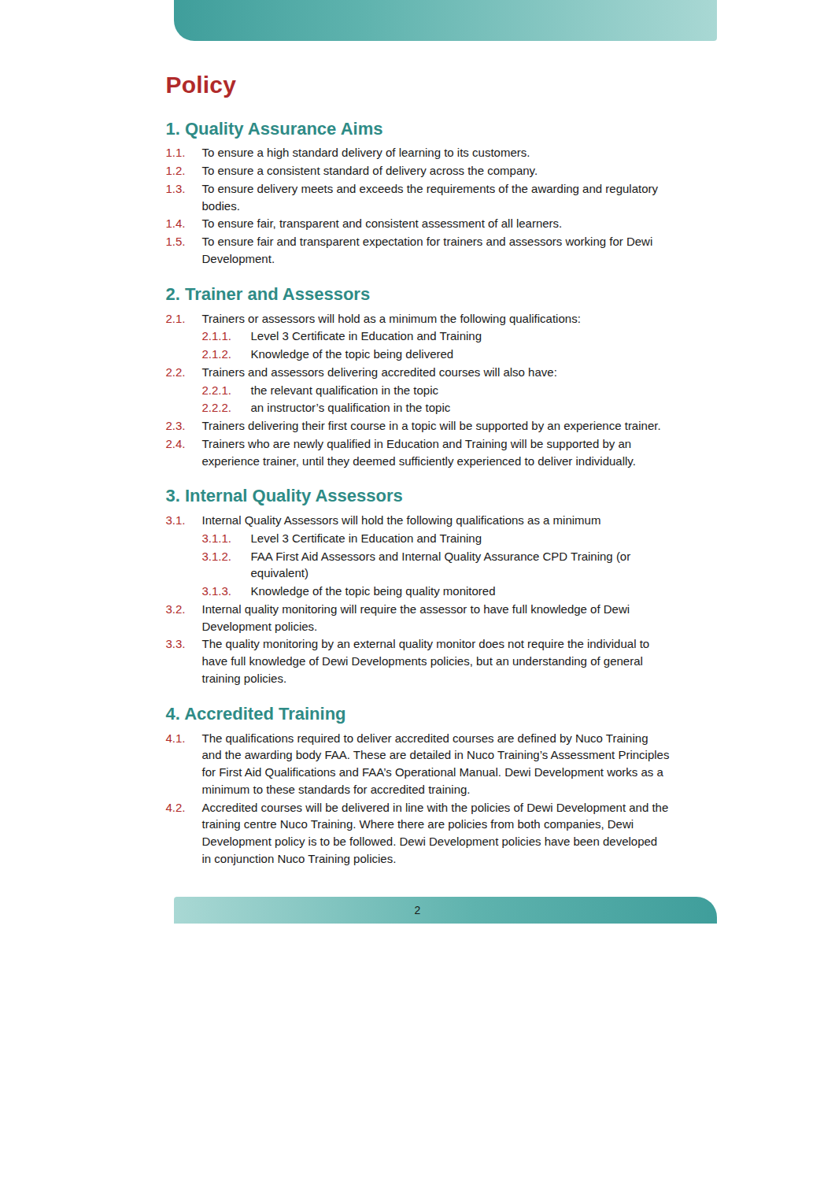Policy
1. Quality Assurance Aims
1.1. To ensure a high standard delivery of learning to its customers.
1.2. To ensure a consistent standard of delivery across the company.
1.3. To ensure delivery meets and exceeds the requirements of the awarding and regulatory bodies.
1.4. To ensure fair, transparent and consistent assessment of all learners.
1.5. To ensure fair and transparent expectation for trainers and assessors working for Dewi Development.
2. Trainer and Assessors
2.1. Trainers or assessors will hold as a minimum the following qualifications:
2.1.1. Level 3 Certificate in Education and Training
2.1.2. Knowledge of the topic being delivered
2.2. Trainers and assessors delivering accredited courses will also have:
2.2.1. the relevant qualification in the topic
2.2.2. an instructor’s qualification in the topic
2.3. Trainers delivering their first course in a topic will be supported by an experience trainer.
2.4. Trainers who are newly qualified in Education and Training will be supported by an experience trainer, until they deemed sufficiently experienced to deliver individually.
3. Internal Quality Assessors
3.1. Internal Quality Assessors will hold the following qualifications as a minimum
3.1.1. Level 3 Certificate in Education and Training
3.1.2. FAA First Aid Assessors and Internal Quality Assurance CPD Training (or equivalent)
3.1.3. Knowledge of the topic being quality monitored
3.2. Internal quality monitoring will require the assessor to have full knowledge of Dewi Development policies.
3.3. The quality monitoring by an external quality monitor does not require the individual to have full knowledge of Dewi Developments policies, but an understanding of general training policies.
4. Accredited Training
4.1. The qualifications required to deliver accredited courses are defined by Nuco Training and the awarding body FAA. These are detailed in Nuco Training’s Assessment Principles for First Aid Qualifications and FAA’s Operational Manual. Dewi Development works as a minimum to these standards for accredited training.
4.2. Accredited courses will be delivered in line with the policies of Dewi Development and the training centre Nuco Training. Where there are policies from both companies, Dewi Development policy is to be followed. Dewi Development policies have been developed in conjunction Nuco Training policies.
2